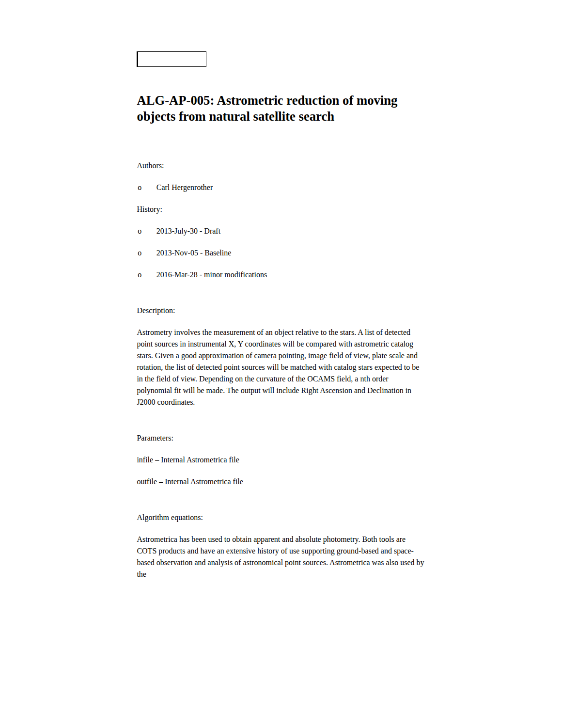ALG-AP-005: Astrometric reduction of moving objects from natural satellite search
Authors:
Carl Hergenrother
History:
2013-July-30 - Draft
2013-Nov-05 - Baseline
2016-Mar-28 - minor modifications
Description:
Astrometry involves the measurement of an object relative to the stars. A list of detected point sources in instrumental X, Y coordinates will be compared with astrometric catalog stars. Given a good approximation of camera pointing, image field of view, plate scale and rotation, the list of detected point sources will be matched with catalog stars expected to be in the field of view. Depending on the curvature of the OCAMS field, a nth order polynomial fit will be made. The output will include Right Ascension and Declination in J2000 coordinates.
Parameters:
infile – Internal Astrometrica file
outfile – Internal Astrometrica file
Algorithm equations:
Astrometrica has been used to obtain apparent and absolute photometry. Both tools are COTS products and have an extensive history of use supporting ground-based and space-based observation and analysis of astronomical point sources. Astrometrica was also used by the